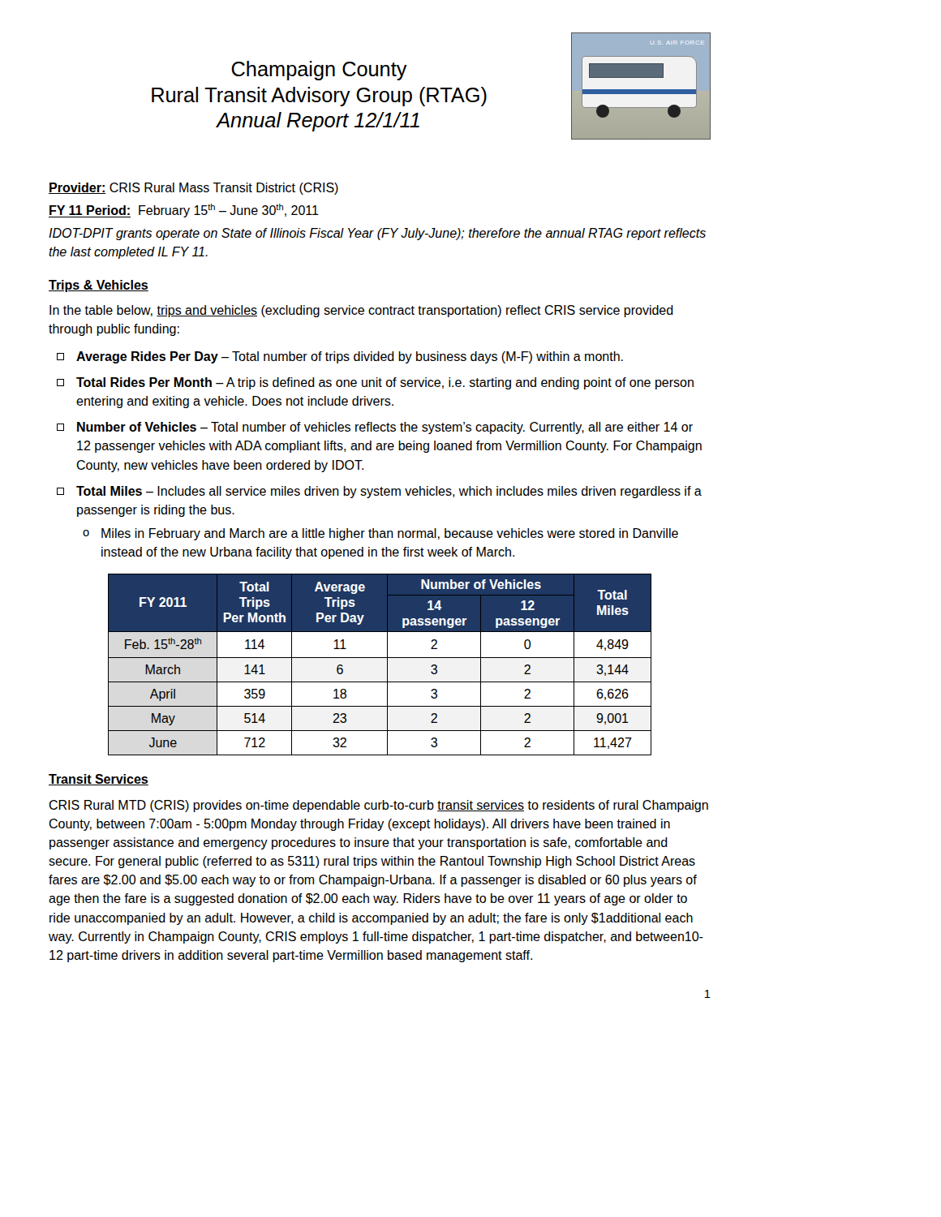U.S. AIR FORCE
Champaign County
Rural Transit Advisory Group (RTAG)
Annual Report 12/1/11
Provider: CRIS Rural Mass Transit District (CRIS)
FY 11 Period: February 15th – June 30th, 2011
IDOT-DPIT grants operate on State of Illinois Fiscal Year (FY July-June); therefore the annual RTAG report reflects the last completed IL FY 11.
Trips & Vehicles
In the table below, trips and vehicles (excluding service contract transportation) reflect CRIS service provided through public funding:
Average Rides Per Day – Total number of trips divided by business days (M-F) within a month.
Total Rides Per Month – A trip is defined as one unit of service, i.e. starting and ending point of one person entering and exiting a vehicle. Does not include drivers.
Number of Vehicles – Total number of vehicles reflects the system’s capacity. Currently, all are either 14 or 12 passenger vehicles with ADA compliant lifts, and are being loaned from Vermillion County. For Champaign County, new vehicles have been ordered by IDOT.
Total Miles – Includes all service miles driven by system vehicles, which includes miles driven regardless if a passenger is riding the bus.
Miles in February and March are a little higher than normal, because vehicles were stored in Danville instead of the new Urbana facility that opened in the first week of March.
| FY 2011 | Total Trips Per Month | Average Trips Per Day | Number of Vehicles | Total Miles |
| --- | --- | --- | --- | --- |
| 14 passenger | 12 passenger |
| Feb. 15 th -28 th | 114 | 11 | 2 | 0 | 4,849 |
| March | 141 | 6 | 3 | 2 | 3,144 |
| April | 359 | 18 | 3 | 2 | 6,626 |
| May | 514 | 23 | 2 | 2 | 9,001 |
| June | 712 | 32 | 3 | 2 | 11,427 |
Transit Services
CRIS Rural MTD (CRIS) provides on-time dependable curb-to-curb transit services to residents of rural Champaign County, between 7:00am - 5:00pm Monday through Friday (except holidays). All drivers have been trained in passenger assistance and emergency procedures to insure that your transportation is safe, comfortable and secure. For general public (referred to as 5311) rural trips within the Rantoul Township High School District Areas fares are $2.00 and $5.00 each way to or from Champaign-Urbana. If a passenger is disabled or 60 plus years of age then the fare is a suggested donation of $2.00 each way. Riders have to be over 11 years of age or older to ride unaccompanied by an adult. However, a child is accompanied by an adult; the fare is only $1additional each way. Currently in Champaign County, CRIS employs 1 full-time dispatcher, 1 part-time dispatcher, and between10-12 part-time drivers in addition several part-time Vermillion based management staff.
1